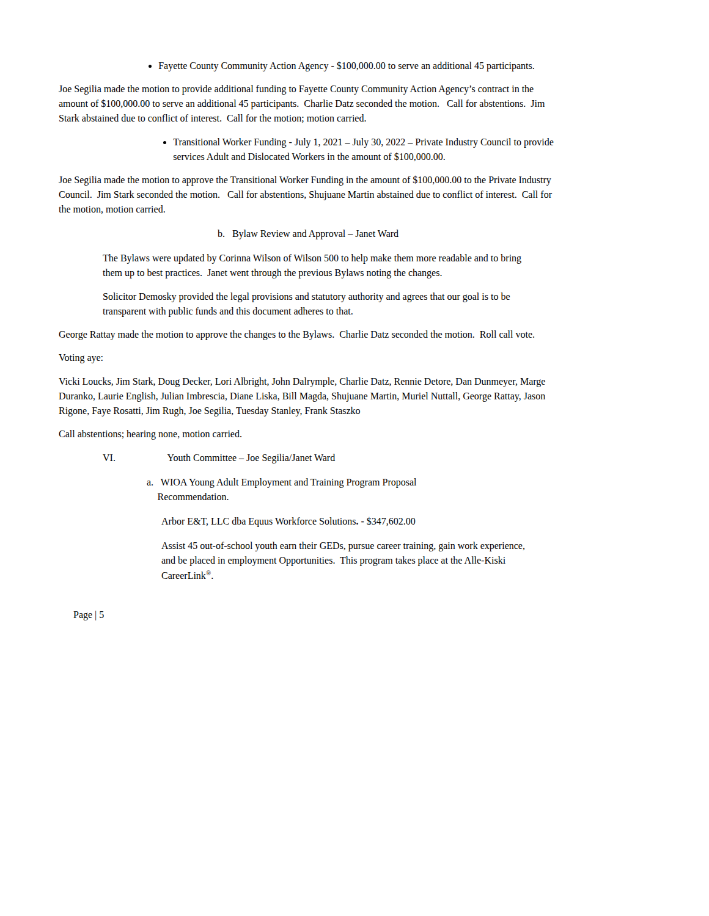Fayette County Community Action Agency - $100,000.00 to serve an additional 45 participants.
Joe Segilia made the motion to provide additional funding to Fayette County Community Action Agency’s contract in the amount of $100,000.00 to serve an additional 45 participants. Charlie Datz seconded the motion. Call for abstentions. Jim Stark abstained due to conflict of interest. Call for the motion; motion carried.
Transitional Worker Funding - July 1, 2021 – July 30, 2022 – Private Industry Council to provide services Adult and Dislocated Workers in the amount of $100,000.00.
Joe Segilia made the motion to approve the Transitional Worker Funding in the amount of $100,000.00 to the Private Industry Council. Jim Stark seconded the motion. Call for abstentions, Shujuane Martin abstained due to conflict of interest. Call for the motion, motion carried.
b. Bylaw Review and Approval – Janet Ward
The Bylaws were updated by Corinna Wilson of Wilson 500 to help make them more readable and to bring them up to best practices. Janet went through the previous Bylaws noting the changes.
Solicitor Demosky provided the legal provisions and statutory authority and agrees that our goal is to be transparent with public funds and this document adheres to that.
George Rattay made the motion to approve the changes to the Bylaws. Charlie Datz seconded the motion. Roll call vote.
Voting aye:
Vicki Loucks, Jim Stark, Doug Decker, Lori Albright, John Dalrymple, Charlie Datz, Rennie Detore, Dan Dunmeyer, Marge Duranko, Laurie English, Julian Imbrescia, Diane Liska, Bill Magda, Shujuane Martin, Muriel Nuttall, George Rattay, Jason Rigone, Faye Rosatti, Jim Rugh, Joe Segilia, Tuesday Stanley, Frank Staszko
Call abstentions; hearing none, motion carried.
VI. Youth Committee – Joe Segilia/Janet Ward
a. WIOA Young Adult Employment and Training Program Proposal
Recommendation.
Arbor E&T, LLC dba Equus Workforce Solutions. - $347,602.00
Assist 45 out-of-school youth earn their GEDs, pursue career training, gain work experience, and be placed in employment Opportunities. This program takes place at the Alle-Kiski CareerLink®.
Page | 5